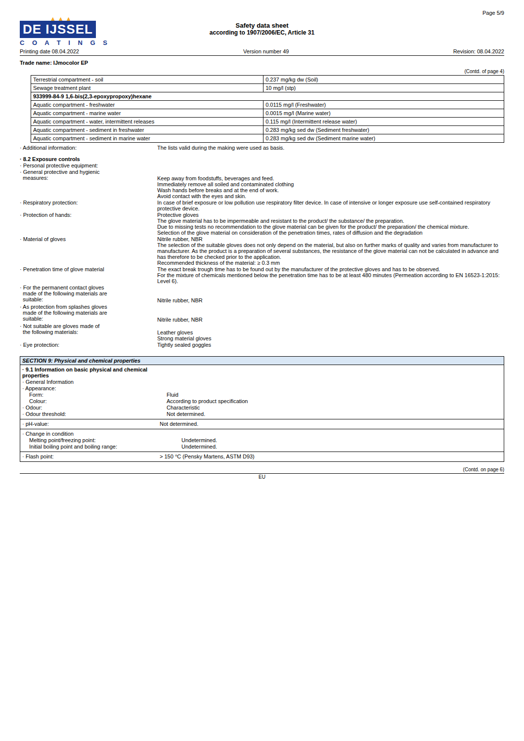Page 5/9
▲▲▲
DE IJSSEL
C O A T I N G S
Safety data sheet
according to 1907/2006/EC, Article 31
Printing date 08.04.2022
Version number 49
Revision: 08.04.2022
Trade name: IJmocolor EP
(Contd. of page 4)
| | Terrestrial compartment - soil | 0.237 mg/kg dw (Soil) |
| | Sewage treatment plant | 10 mg/l (stp) |
| | 933999-84-9 1,6-bis(2,3-epoxypropoxy)hexane |
| | Aquatic compartment - freshwater | 0.0115 mg/l (Freshwater) |
| | Aquatic compartment - marine water | 0.0015 mg/l (Marine water) |
| | Aquatic compartment - water, intermittent releases | 0.115 mg/l (Intermittent release water) |
| | Aquatic compartment - sediment in freshwater | 0.283 mg/kg sed dw (Sediment freshwater) |
| | Aquatic compartment - sediment in marine water | 0.283 mg/kg sed dw (Sediment marine water) |
| · Additional information: | The lists valid during the making were used as basis. |
| · 8.2 Exposure controls | |
| · Personal protective equipment: | |
| · General protective and hygienic measures: | Keep away from foodstuffs, beverages and feed. Immediately remove all soiled and contaminated clothing Wash hands before breaks and at the end of work. Avoid contact with the eyes and skin. |
| · Respiratory protection: | In case of brief exposure or low pollution use respiratory filter device. In case of intensive or longer exposure use self-contained respiratory protective device. |
| · Protection of hands: | Protective gloves The glove material has to be impermeable and resistant to the product/ the substance/ the preparation. Due to missing tests no recommendation to the glove material can be given for the product/ the preparation/ the chemical mixture. Selection of the glove material on consideration of the penetration times, rates of diffusion and the degradation |
| · Material of gloves | Nitrile rubber, NBR The selection of the suitable gloves does not only depend on the material, but also on further marks of quality and varies from manufacturer to manufacturer. As the product is a preparation of several substances, the resistance of the glove material can not be calculated in advance and has therefore to be checked prior to the application. Recommended thickness of the material: ≥ 0.3 mm |
| · Penetration time of glove material | The exact break trough time has to be found out by the manufacturer of the protective gloves and has to be observed. For the mixture of chemicals mentioned below the penetration time has to be at least 480 minutes (Permeation according to EN 16523-1:2015: Level 6). |
| · For the permanent contact gloves made of the following materials are suitable: | Nitrile rubber, NBR |
| · As protection from splashes gloves made of the following materials are suitable: | Nitrile rubber, NBR |
| · Not suitable are gloves made of the following materials: | Leather gloves Strong material gloves |
| · Eye protection: | Tightly sealed goggles |
SECTION 9: Physical and chemical properties
| · 9.1 Information on basic physical and chemical properties | |
| · General Information | |
| · Appearance: | |
| Form: | Fluid |
| Colour: | According to product specification |
| · Odour: | Characteristic |
| · Odour threshold: | Not determined. |
| · pH-value: | Not determined. |
| · Change in condition | |
| Melting point/freezing point: | Undetermined. |
| Initial boiling point and boiling range: | Undetermined. |
| · Flash point: | > 150 °C (Pensky Martens, ASTM D93) |
(Contd. on page 6)
EU